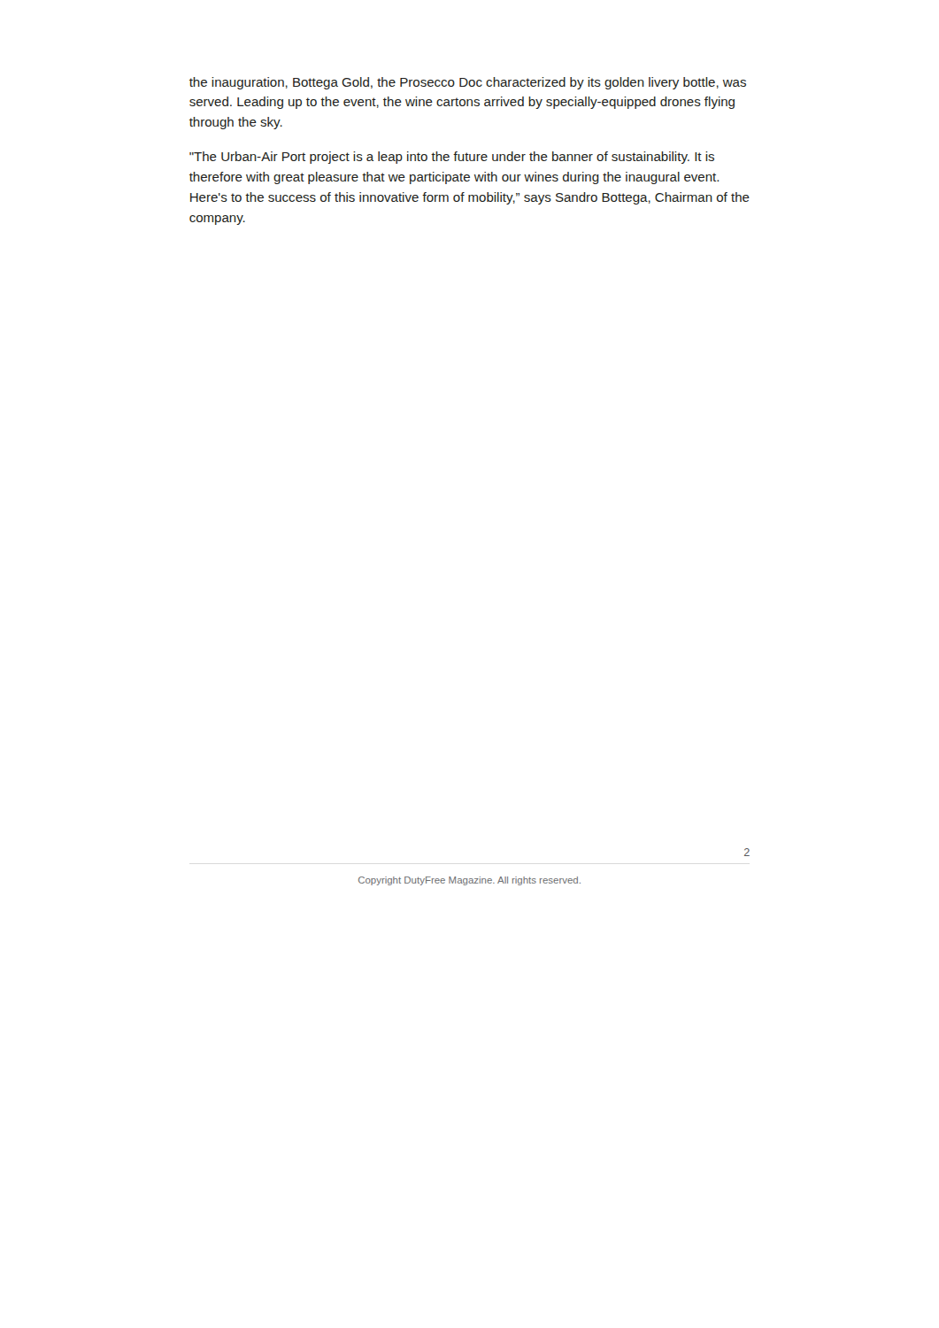the inauguration, Bottega Gold, the Prosecco Doc characterized by its golden livery bottle, was served. Leading up to the event, the wine cartons arrived by specially-equipped drones flying through the sky.
"The Urban-Air Port project is a leap into the future under the banner of sustainability. It is therefore with great pleasure that we participate with our wines during the inaugural event. Here's to the success of this innovative form of mobility,” says Sandro Bottega, Chairman of the company.
2
Copyright DutyFree Magazine. All rights reserved.